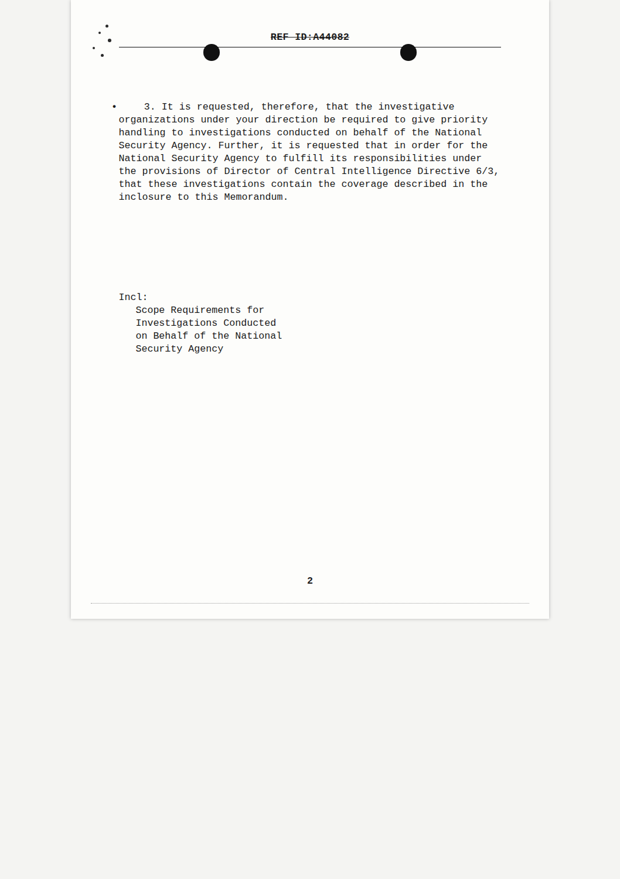REF ID:A44082
•
3. It is requested, therefore, that the investigative organizations under your direction be required to give priority handling to investigations conducted on behalf of the National Security Agency. Further, it is requested that in order for the National Security Agency to fulfill its responsibilities under the provisions of Director of Central Intelligence Directive 6/3, that these investigations contain the coverage described in the inclosure to this Memorandum.
Incl:
Scope Requirements for
Investigations Conducted
on Behalf of the National
Security Agency
2